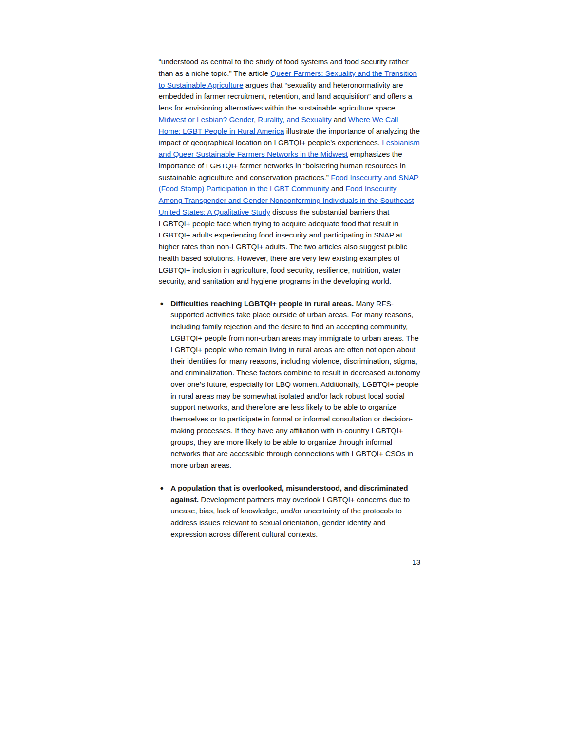“understood as central to the study of food systems and food security rather than as a niche topic.” The article Queer Farmers: Sexuality and the Transition to Sustainable Agriculture argues that “sexuality and heteronormativity are embedded in farmer recruitment, retention, and land acquisition” and offers a lens for envisioning alternatives within the sustainable agriculture space. Midwest or Lesbian? Gender, Rurality, and Sexuality and Where We Call Home: LGBT People in Rural America illustrate the importance of analyzing the impact of geographical location on LGBTQI+ people’s experiences. Lesbianism and Queer Sustainable Farmers Networks in the Midwest emphasizes the importance of LGBTQI+ farmer networks in “bolstering human resources in sustainable agriculture and conservation practices.” Food Insecurity and SNAP (Food Stamp) Participation in the LGBT Community and Food Insecurity Among Transgender and Gender Nonconforming Individuals in the Southeast United States: A Qualitative Study discuss the substantial barriers that LGBTQI+ people face when trying to acquire adequate food that result in LGBTQI+ adults experiencing food insecurity and participating in SNAP at higher rates than non-LGBTQI+ adults. The two articles also suggest public health based solutions. However, there are very few existing examples of LGBTQI+ inclusion in agriculture, food security, resilience, nutrition, water security, and sanitation and hygiene programs in the developing world.
Difficulties reaching LGBTQI+ people in rural areas. Many RFS-supported activities take place outside of urban areas. For many reasons, including family rejection and the desire to find an accepting community, LGBTQI+ people from non-urban areas may immigrate to urban areas. The LGBTQI+ people who remain living in rural areas are often not open about their identities for many reasons, including violence, discrimination, stigma, and criminalization. These factors combine to result in decreased autonomy over one’s future, especially for LBQ women. Additionally, LGBTQI+ people in rural areas may be somewhat isolated and/or lack robust local social support networks, and therefore are less likely to be able to organize themselves or to participate in formal or informal consultation or decision-making processes. If they have any affiliation with in-country LGBTQI+ groups, they are more likely to be able to organize through informal networks that are accessible through connections with LGBTQI+ CSOs in more urban areas.
A population that is overlooked, misunderstood, and discriminated against. Development partners may overlook LGBTQI+ concerns due to unease, bias, lack of knowledge, and/or uncertainty of the protocols to address issues relevant to sexual orientation, gender identity and expression across different cultural contexts.
13